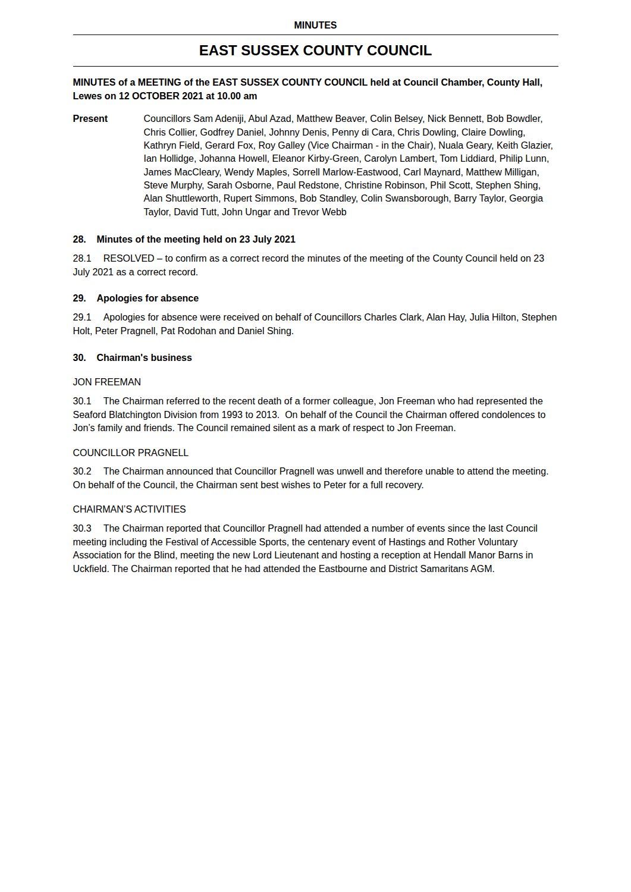MINUTES
EAST SUSSEX COUNTY COUNCIL
MINUTES of a MEETING of the EAST SUSSEX COUNTY COUNCIL held at Council Chamber, County Hall, Lewes on 12 OCTOBER 2021 at 10.00 am
| Present | Councillors Sam Adeniji, Abul Azad, Matthew Beaver, Colin Belsey, Nick Bennett, Bob Bowdler, Chris Collier, Godfrey Daniel, Johnny Denis, Penny di Cara, Chris Dowling, Claire Dowling, Kathryn Field, Gerard Fox, Roy Galley (Vice Chairman - in the Chair), Nuala Geary, Keith Glazier, Ian Hollidge, Johanna Howell, Eleanor Kirby-Green, Carolyn Lambert, Tom Liddiard, Philip Lunn, James MacCleary, Wendy Maples, Sorrell Marlow-Eastwood, Carl Maynard, Matthew Milligan, Steve Murphy, Sarah Osborne, Paul Redstone, Christine Robinson, Phil Scott, Stephen Shing, Alan Shuttleworth, Rupert Simmons, Bob Standley, Colin Swansborough, Barry Taylor, Georgia Taylor, David Tutt, John Ungar and Trevor Webb |
28. Minutes of the meeting held on 23 July 2021
28.1 RESOLVED – to confirm as a correct record the minutes of the meeting of the County Council held on 23 July 2021 as a correct record.
29. Apologies for absence
29.1 Apologies for absence were received on behalf of Councillors Charles Clark, Alan Hay, Julia Hilton, Stephen Holt, Peter Pragnell, Pat Rodohan and Daniel Shing.
30. Chairman's business
JON FREEMAN
30.1 The Chairman referred to the recent death of a former colleague, Jon Freeman who had represented the Seaford Blatchington Division from 1993 to 2013. On behalf of the Council the Chairman offered condolences to Jon’s family and friends. The Council remained silent as a mark of respect to Jon Freeman.
COUNCILLOR PRAGNELL
30.2 The Chairman announced that Councillor Pragnell was unwell and therefore unable to attend the meeting. On behalf of the Council, the Chairman sent best wishes to Peter for a full recovery.
CHAIRMAN’S ACTIVITIES
30.3 The Chairman reported that Councillor Pragnell had attended a number of events since the last Council meeting including the Festival of Accessible Sports, the centenary event of Hastings and Rother Voluntary Association for the Blind, meeting the new Lord Lieutenant and hosting a reception at Hendall Manor Barns in Uckfield. The Chairman reported that he had attended the Eastbourne and District Samaritans AGM.